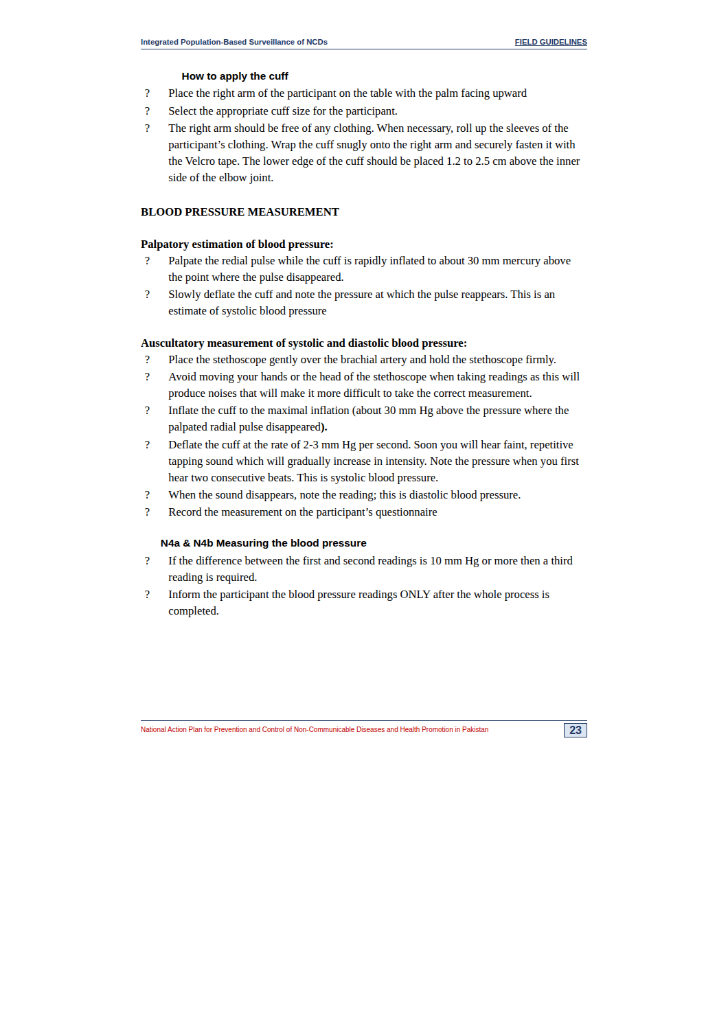Integrated Population-Based Surveillance of NCDs
FIELD GUIDELINES
How to apply the cuff
Place the right arm of the participant on the table with the palm facing upward
Select the appropriate cuff size for the participant.
The right arm should be free of any clothing. When necessary, roll up the sleeves of the participant’s clothing. Wrap the cuff snugly onto the right arm and securely fasten it with the Velcro tape. The lower edge of the cuff should be placed 1.2 to 2.5 cm above the inner side of the elbow joint.
BLOOD PRESSURE MEASUREMENT
Palpatory estimation of blood pressure:
Palpate the redial pulse while the cuff is rapidly inflated to about 30 mm mercury above the point where the pulse disappeared.
Slowly deflate the cuff and note the pressure at which the pulse reappears. This is an estimate of systolic blood pressure
Auscultatory measurement of systolic and diastolic blood pressure:
Place the stethoscope gently over the brachial artery and hold the stethoscope firmly.
Avoid moving your hands or the head of the stethoscope when taking readings as this will produce noises that will make it more difficult to take the correct measurement.
Inflate the cuff to the maximal inflation (about 30 mm Hg above the pressure where the palpated radial pulse disappeared).
Deflate the cuff at the rate of 2-3 mm Hg per second. Soon you will hear faint, repetitive tapping sound which will gradually increase in intensity. Note the pressure when you first hear two consecutive beats. This is systolic blood pressure.
When the sound disappears, note the reading; this is diastolic blood pressure.
Record the measurement on the participant’s questionnaire
N4a & N4b Measuring the blood pressure
If the difference between the first and second readings is 10 mm Hg or more then a third reading is required.
Inform the participant the blood pressure readings ONLY after the whole process is completed.
National Action Plan for Prevention and Control of Non-Communicable Diseases and Health Promotion in Pakistan
23